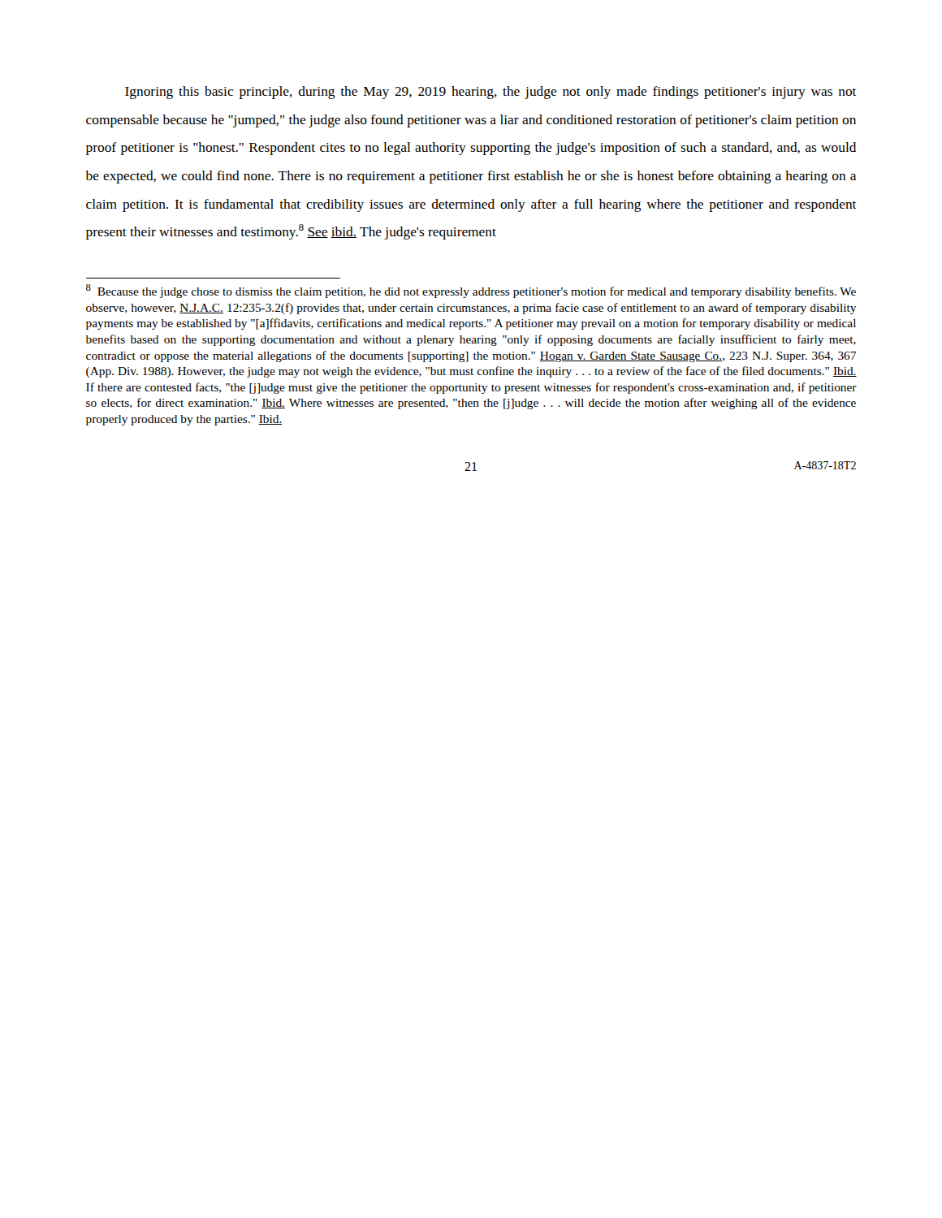Ignoring this basic principle, during the May 29, 2019 hearing, the judge not only made findings petitioner's injury was not compensable because he "jumped," the judge also found petitioner was a liar and conditioned restoration of petitioner's claim petition on proof petitioner is "honest." Respondent cites to no legal authority supporting the judge's imposition of such a standard, and, as would be expected, we could find none. There is no requirement a petitioner first establish he or she is honest before obtaining a hearing on a claim petition. It is fundamental that credibility issues are determined only after a full hearing where the petitioner and respondent present their witnesses and testimony.8 See ibid. The judge's requirement
8 Because the judge chose to dismiss the claim petition, he did not expressly address petitioner's motion for medical and temporary disability benefits. We observe, however, N.J.A.C. 12:235-3.2(f) provides that, under certain circumstances, a prima facie case of entitlement to an award of temporary disability payments may be established by "[a]ffidavits, certifications and medical reports." A petitioner may prevail on a motion for temporary disability or medical benefits based on the supporting documentation and without a plenary hearing "only if opposing documents are facially insufficient to fairly meet, contradict or oppose the material allegations of the documents [supporting] the motion." Hogan v. Garden State Sausage Co., 223 N.J. Super. 364, 367 (App. Div. 1988). However, the judge may not weigh the evidence, "but must confine the inquiry . . . to a review of the face of the filed documents." Ibid. If there are contested facts, "the [j]udge must give the petitioner the opportunity to present witnesses for respondent's cross-examination and, if petitioner so elects, for direct examination." Ibid. Where witnesses are presented, "then the [j]udge . . . will decide the motion after weighing all of the evidence properly produced by the parties." Ibid.
21 A-4837-18T2